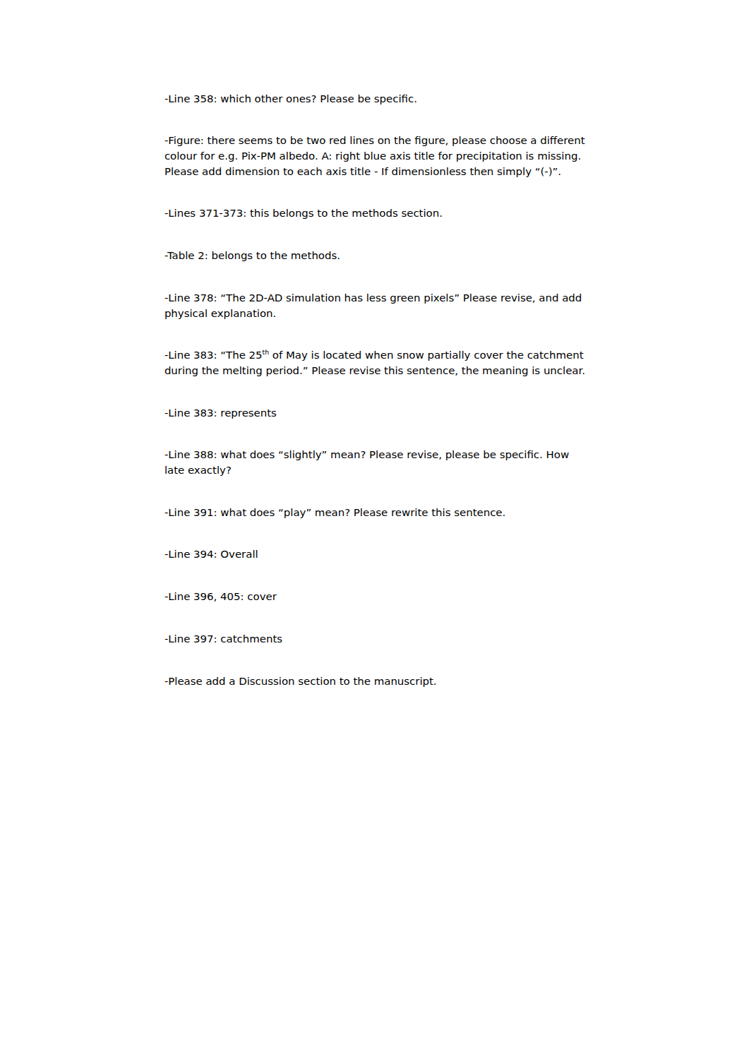-Line 358: which other ones? Please be specific.
-Figure: there seems to be two red lines on the figure, please choose a different colour for e.g. Pix-PM albedo. A: right blue axis title for precipitation is missing. Please add dimension to each axis title - If dimensionless then simply “(-)”.
-Lines 371-373: this belongs to the methods section.
-Table 2: belongs to the methods.
-Line 378: “The 2D-AD simulation has less green pixels” Please revise, and add physical explanation.
-Line 383: “The 25th of May is located when snow partially cover the catchment during the melting period.” Please revise this sentence, the meaning is unclear.
-Line 383: represents
-Line 388: what does “slightly” mean? Please revise, please be specific. How late exactly?
-Line 391: what does “play” mean? Please rewrite this sentence.
-Line 394: Overall
-Line 396, 405: cover
-Line 397: catchments
-Please add a Discussion section to the manuscript.